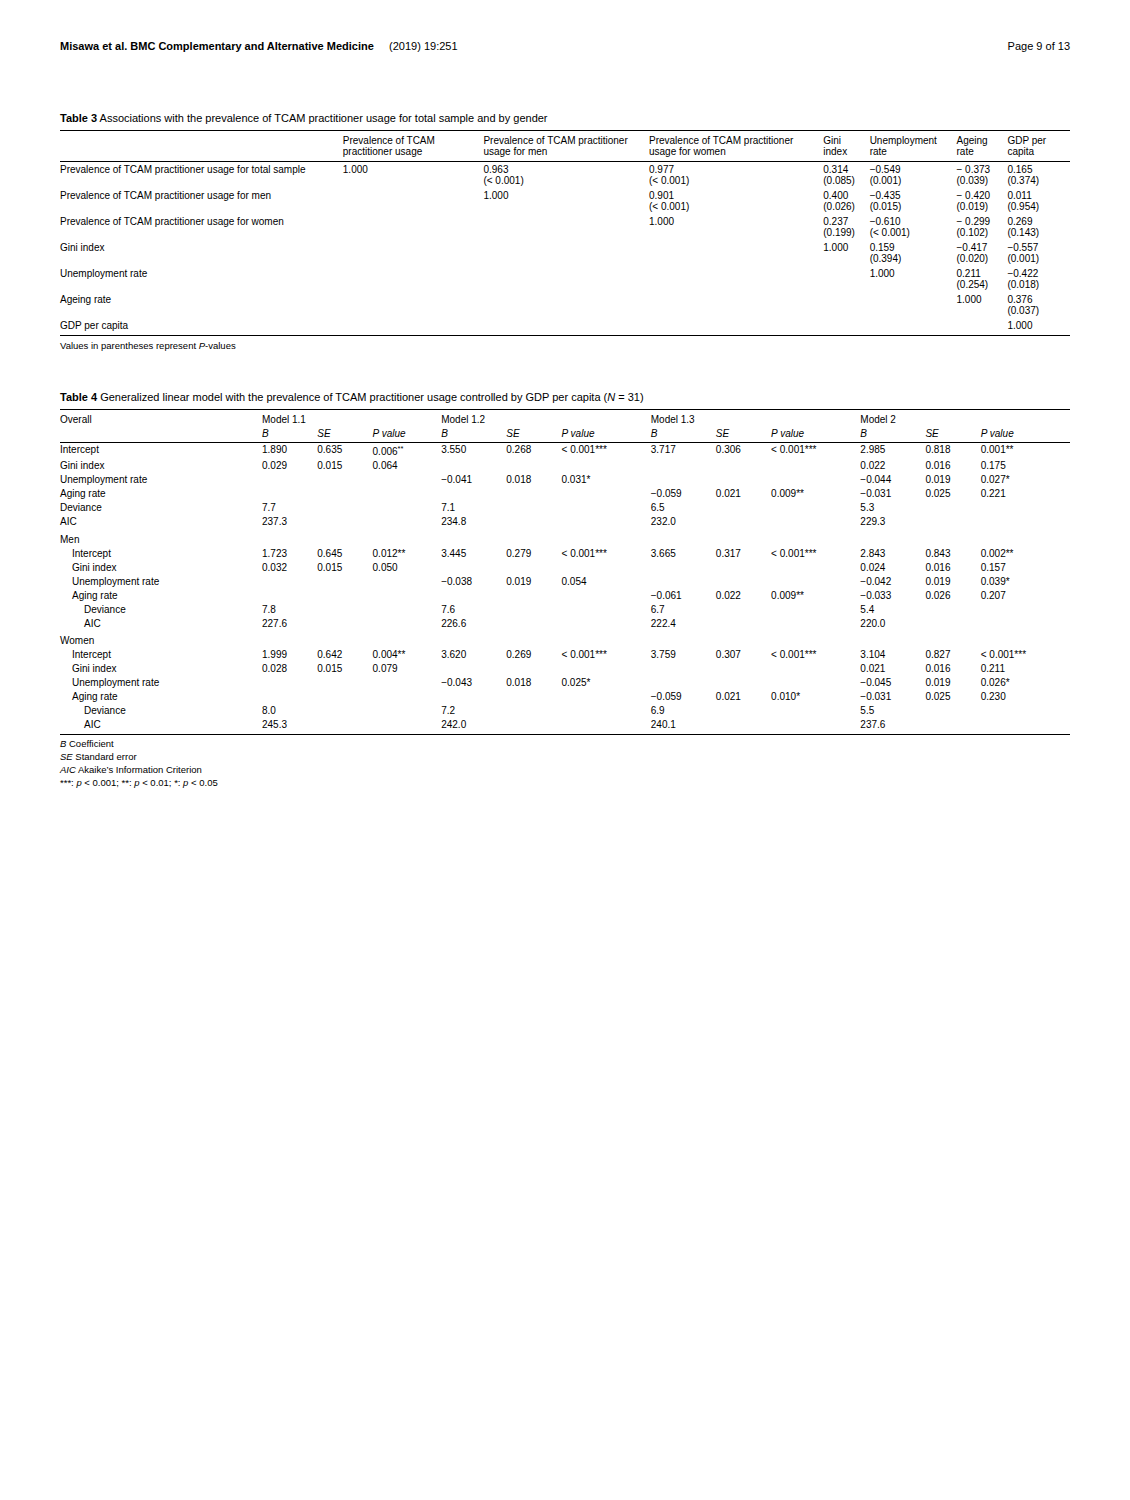Misawa et al. BMC Complementary and Alternative Medicine (2019) 19:251
Page 9 of 13
Table 3 Associations with the prevalence of TCAM practitioner usage for total sample and by gender
| | Prevalence of TCAM practitioner usage | Prevalence of TCAM practitioner usage for men | Prevalence of TCAM practitioner usage for women | Gini index | Unemployment rate | Ageing rate | GDP per capita |
| --- | --- | --- | --- | --- | --- | --- | --- |
| Prevalence of TCAM practitioner usage for total sample | 1.000 | 0.963 (< 0.001) | 0.977 (< 0.001) | 0.314 (0.085) | −0.549 (0.001) | − 0.373 (0.039) | 0.165 (0.374) |
| Prevalence of TCAM practitioner usage for men | | 1.000 | 0.901 (< 0.001) | 0.400 (0.026) | −0.435 (0.015) | − 0.420 (0.019) | 0.011 (0.954) |
| Prevalence of TCAM practitioner usage for women | | | 1.000 | 0.237 (0.199) | −0.610 (< 0.001) | − 0.299 (0.102) | 0.269 (0.143) |
| Gini index | | | | 1.000 | 0.159 (0.394) | −0.417 (0.020) | −0.557 (0.001) |
| Unemployment rate | | | | | 1.000 | 0.211 (0.254) | −0.422 (0.018) |
| Ageing rate | | | | | | 1.000 | 0.376 (0.037) |
| GDP per capita | | | | | | | 1.000 |
Values in parentheses represent P-values
Table 4 Generalized linear model with the prevalence of TCAM practitioner usage controlled by GDP per capita (N = 31)
| Overall | Model 1.1 | Model 1.2 | Model 1.3 | Model 2 |
| --- | --- | --- | --- | --- |
| | B | SE | P value | B | SE | P value | B | SE | P value | B | SE | P value |
| Intercept | 1.890 | 0.635 | 0.006 ** | 3.550 | 0.268 | < 0.001*** | 3.717 | 0.306 | < 0.001*** | 2.985 | 0.818 | 0.001** |
| Gini index | 0.029 | 0.015 | 0.064 | | | | | | | 0.022 | 0.016 | 0.175 |
| Unemployment rate | | | | −0.041 | 0.018 | 0.031* | | | | −0.044 | 0.019 | 0.027* |
| Aging rate | | | | | | | −0.059 | 0.021 | 0.009** | −0.031 | 0.025 | 0.221 |
| Deviance | 7.7 | | | 7.1 | | | 6.5 | | | 5.3 | | |
| AIC | 237.3 | | | 234.8 | | | 232.0 | | | 229.3 | | |
| Men | | | | | | | | | | | | |
| Intercept | 1.723 | 0.645 | 0.012** | 3.445 | 0.279 | < 0.001*** | 3.665 | 0.317 | < 0.001*** | 2.843 | 0.843 | 0.002** |
| Gini index | 0.032 | 0.015 | 0.050 | | | | | | | 0.024 | 0.016 | 0.157 |
| Unemployment rate | | | | −0.038 | 0.019 | 0.054 | | | | −0.042 | 0.019 | 0.039* |
| Aging rate | | | | | | | −0.061 | 0.022 | 0.009** | −0.033 | 0.026 | 0.207 |
| Deviance | 7.8 | | | 7.6 | | | 6.7 | | | 5.4 | | |
| AIC | 227.6 | | | 226.6 | | | 222.4 | | | 220.0 | | |
| Women | | | | | | | | | | | | |
| Intercept | 1.999 | 0.642 | 0.004** | 3.620 | 0.269 | < 0.001*** | 3.759 | 0.307 | < 0.001*** | 3.104 | 0.827 | < 0.001*** |
| Gini index | 0.028 | 0.015 | 0.079 | | | | | | | 0.021 | 0.016 | 0.211 |
| Unemployment rate | | | | −0.043 | 0.018 | 0.025* | | | | −0.045 | 0.019 | 0.026* |
| Aging rate | | | | | | | −0.059 | 0.021 | 0.010* | −0.031 | 0.025 | 0.230 |
| Deviance | 8.0 | | | 7.2 | | | 6.9 | | | 5.5 | | |
| AIC | 245.3 | | | 242.0 | | | 240.1 | | | 237.6 | | |
B Coefficient
SE Standard error
AIC Akaike’s Information Criterion
***: p < 0.001; **: p < 0.01; *: p < 0.05